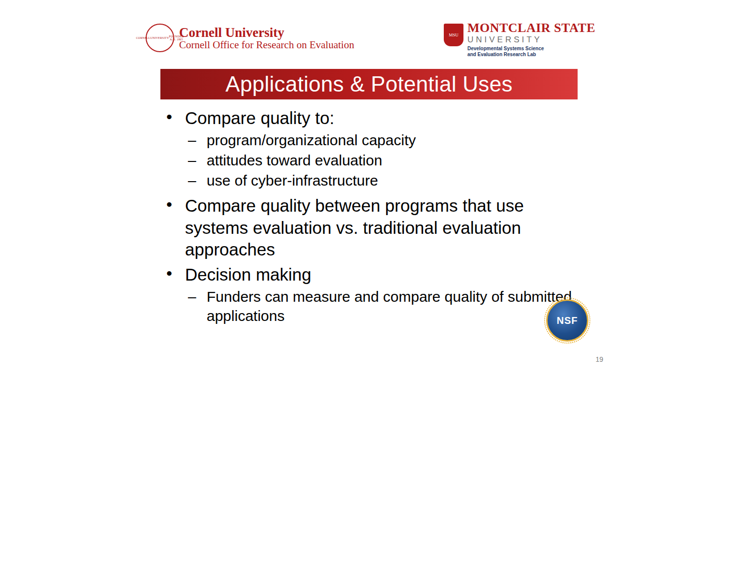CORNELL UNIVERSITY FOUNDED A.D. 1865
Cornell University
Cornell Office for Research on Evaluation
MSU
MONTCLAIR STATE
UNIVERSITY
Developmental Systems Science
and Evaluation Research Lab
Applications & Potential Uses
Compare quality to:
program/organizational capacity
attitudes toward evaluation
use of cyber-infrastructure
Compare quality between programs that use systems evaluation vs. traditional evaluation approaches
Decision making
Funders can measure and compare quality of submitted applications
NSF
19